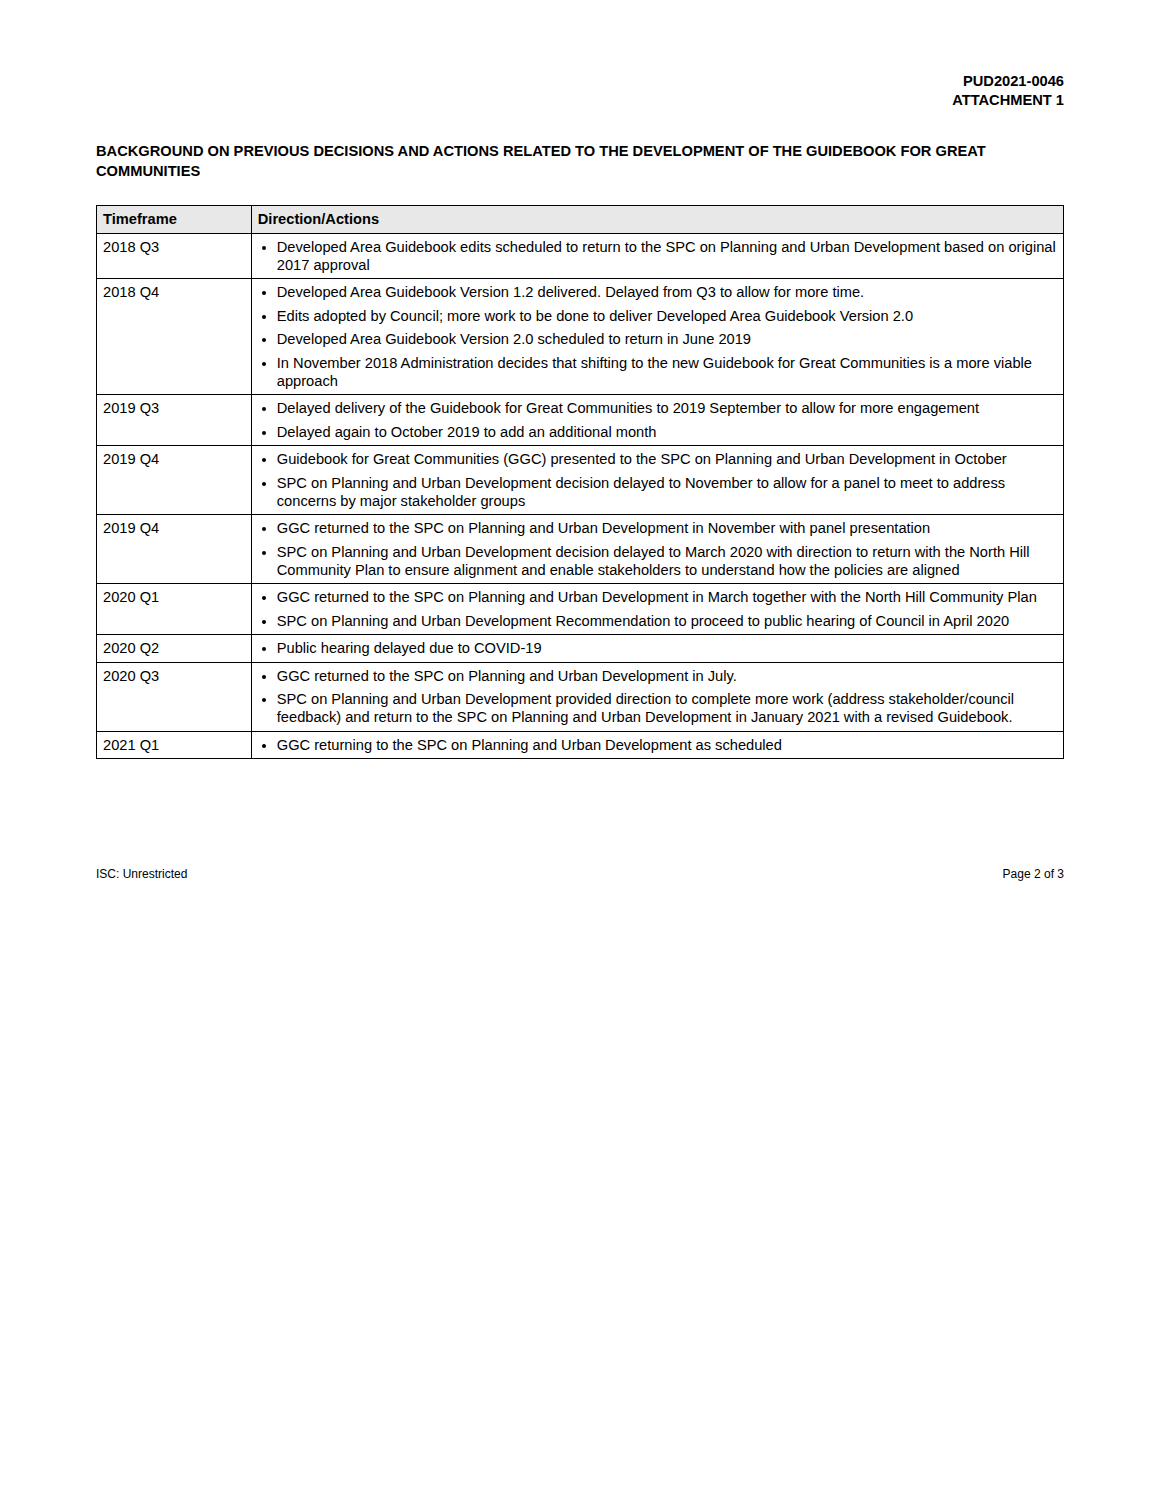PUD2021-0046
ATTACHMENT 1
Background on previous decisions and actions related to the development of the Guidebook for Great Communities
| Timeframe | Direction/Actions |
| --- | --- |
| 2018 Q3 | Developed Area Guidebook edits scheduled to return to the SPC on Planning and Urban Development based on original 2017 approval |
| 2018 Q4 | Developed Area Guidebook Version 1.2 delivered. Delayed from Q3 to allow for more time. Edits adopted by Council; more work to be done to deliver Developed Area Guidebook Version 2.0 Developed Area Guidebook Version 2.0 scheduled to return in June 2019 In November 2018 Administration decides that shifting to the new Guidebook for Great Communities is a more viable approach |
| 2019 Q3 | Delayed delivery of the Guidebook for Great Communities to 2019 September to allow for more engagement Delayed again to October 2019 to add an additional month |
| 2019 Q4 | Guidebook for Great Communities (GGC) presented to the SPC on Planning and Urban Development in October SPC on Planning and Urban Development decision delayed to November to allow for a panel to meet to address concerns by major stakeholder groups |
| 2019 Q4 | GGC returned to the SPC on Planning and Urban Development in November with panel presentation SPC on Planning and Urban Development decision delayed to March 2020 with direction to return with the North Hill Community Plan to ensure alignment and enable stakeholders to understand how the policies are aligned |
| 2020 Q1 | GGC returned to the SPC on Planning and Urban Development in March together with the North Hill Community Plan SPC on Planning and Urban Development Recommendation to proceed to public hearing of Council in April 2020 |
| 2020 Q2 | Public hearing delayed due to COVID-19 |
| 2020 Q3 | GGC returned to the SPC on Planning and Urban Development in July. SPC on Planning and Urban Development provided direction to complete more work (address stakeholder/council feedback) and return to the SPC on Planning and Urban Development in January 2021 with a revised Guidebook. |
| 2021 Q1 | GGC returning to the SPC on Planning and Urban Development as scheduled |
ISC: Unrestricted Page 2 of 3